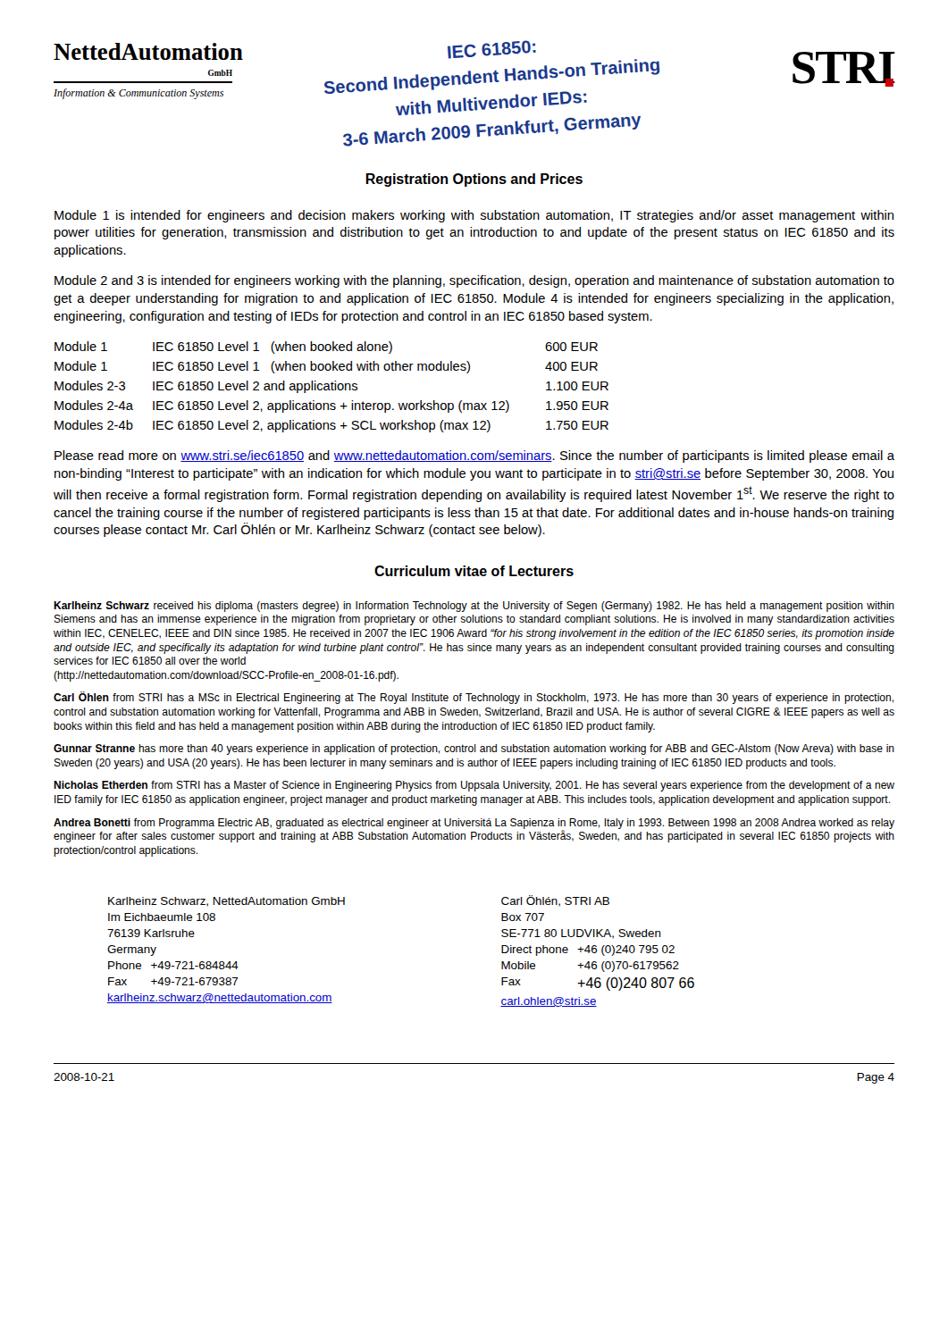NettedAutomation GmbH
Information & Communication Systems
IEC 61850:
Second Independent Hands-on Training
with Multivendor IEDs:
3-6 March 2009 Frankfurt, Germany
STRI■
Registration Options and Prices
Module 1 is intended for engineers and decision makers working with substation automation, IT strategies and/or asset management within power utilities for generation, transmission and distribution to get an introduction to and update of the present status on IEC 61850 and its applications.
Module 2 and 3 is intended for engineers working with the planning, specification, design, operation and maintenance of substation automation to get a deeper understanding for migration to and application of IEC 61850. Module 4 is intended for engineers specializing in the application, engineering, configuration and testing of IEDs for protection and control in an IEC 61850 based system.
| Module 1 | IEC 61850 Level 1 (when booked alone) | 600 EUR |
| Module 1 | IEC 61850 Level 1 (when booked with other modules) | 400 EUR |
| Modules 2-3 | IEC 61850 Level 2 and applications | 1.100 EUR |
| Modules 2-4a | IEC 61850 Level 2, applications + interop. workshop (max 12) | 1.950 EUR |
| Modules 2-4b | IEC 61850 Level 2, applications + SCL workshop (max 12) | 1.750 EUR |
Please read more on www.stri.se/iec61850 and www.nettedautomation.com/seminars. Since the number of participants is limited please email a non-binding “Interest to participate” with an indication for which module you want to participate in to stri@stri.se before September 30, 2008. You will then receive a formal registration form. Formal registration depending on availability is required latest November 1st. We reserve the right to cancel the training course if the number of registered participants is less than 15 at that date. For additional dates and in-house hands-on training courses please contact Mr. Carl Öhlén or Mr. Karlheinz Schwarz (contact see below).
Curriculum vitae of Lecturers
Karlheinz Schwarz received his diploma (masters degree) in Information Technology at the University of Segen (Germany) 1982. He has held a management position within Siemens and has an immense experience in the migration from proprietary or other solutions to standard compliant solutions. He is involved in many standardization activities within IEC, CENELEC, IEEE and DIN since 1985. He received in 2007 the IEC 1906 Award “for his strong involvement in the edition of the IEC 61850 series, its promotion inside and outside IEC, and specifically its adaptation for wind turbine plant control”. He has since many years as an independent consultant provided training courses and consulting services for IEC 61850 all over the world
(http://nettedautomation.com/download/SCC-Profile-en_2008-01-16.pdf).
Carl Öhlen from STRI has a MSc in Electrical Engineering at The Royal Institute of Technology in Stockholm, 1973. He has more than 30 years of experience in protection, control and substation automation working for Vattenfall, Programma and ABB in Sweden, Switzerland, Brazil and USA. He is author of several CIGRE & IEEE papers as well as books within this field and has held a management position within ABB during the introduction of IEC 61850 IED product family.
Gunnar Stranne has more than 40 years experience in application of protection, control and substation automation working for ABB and GEC-Alstom (Now Areva) with base in Sweden (20 years) and USA (20 years). He has been lecturer in many seminars and is author of IEEE papers including training of IEC 61850 IED products and tools.
Nicholas Etherden from STRI has a Master of Science in Engineering Physics from Uppsala University, 2001. He has several years experience from the development of a new IED family for IEC 61850 as application engineer, project manager and product marketing manager at ABB. This includes tools, application development and application support.
Andrea Bonetti from Programma Electric AB, graduated as electrical engineer at Universitá La Sapienza in Rome, Italy in 1993. Between 1998 an 2008 Andrea worked as relay engineer for after sales customer support and training at ABB Substation Automation Products in Västerås, Sweden, and has participated in several IEC 61850 projects with protection/control applications.
Karlheinz Schwarz, NettedAutomation GmbH
Im Eichbaeumle 108
76139 Karlsruhe
Germany
| Phone | +49-721-684844 |
| Fax | +49-721-679387 |
karlheinz.schwarz@nettedautomation.com
Carl Öhlén, STRI AB
Box 707
SE-771 80 LUDVIKA, Sweden
| Direct phone | +46 (0)240 795 02 |
| Mobile | +46 (0)70-6179562 |
| Fax | +46 (0)240 807 66 |
carl.ohlen@stri.se
2008-10-21
Page 4